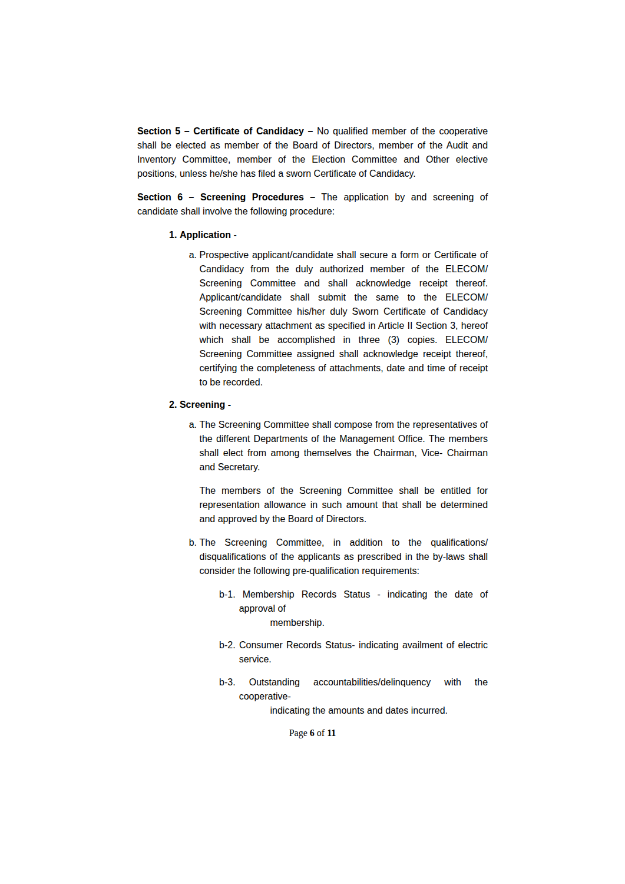Section 5 – Certificate of Candidacy – No qualified member of the cooperative shall be elected as member of the Board of Directors, member of the Audit and Inventory Committee, member of the Election Committee and Other elective positions, unless he/she has filed a sworn Certificate of Candidacy.
Section 6 – Screening Procedures – The application by and screening of candidate shall involve the following procedure:
Application -
Prospective applicant/candidate shall secure a form or Certificate of Candidacy from the duly authorized member of the ELECOM/ Screening Committee and shall acknowledge receipt thereof. Applicant/candidate shall submit the same to the ELECOM/ Screening Committee his/her duly Sworn Certificate of Candidacy with necessary attachment as specified in Article II Section 3, hereof which shall be accomplished in three (3) copies. ELECOM/ Screening Committee assigned shall acknowledge receipt thereof, certifying the completeness of attachments, date and time of receipt to be recorded.
Screening -
The Screening Committee shall compose from the representatives of the different Departments of the Management Office. The members shall elect from among themselves the Chairman, Vice- Chairman and Secretary.
The members of the Screening Committee shall be entitled for representation allowance in such amount that shall be determined and approved by the Board of Directors.
The Screening Committee, in addition to the qualifications/ disqualifications of the applicants as prescribed in the by-laws shall consider the following pre-qualification requirements:
b-1. Membership Records Status - indicating the date of approval of membership.
b-2. Consumer Records Status- indicating availment of electric service.
b-3. Outstanding accountabilities/delinquency with the cooperative- indicating the amounts and dates incurred.
Page 6 of 11